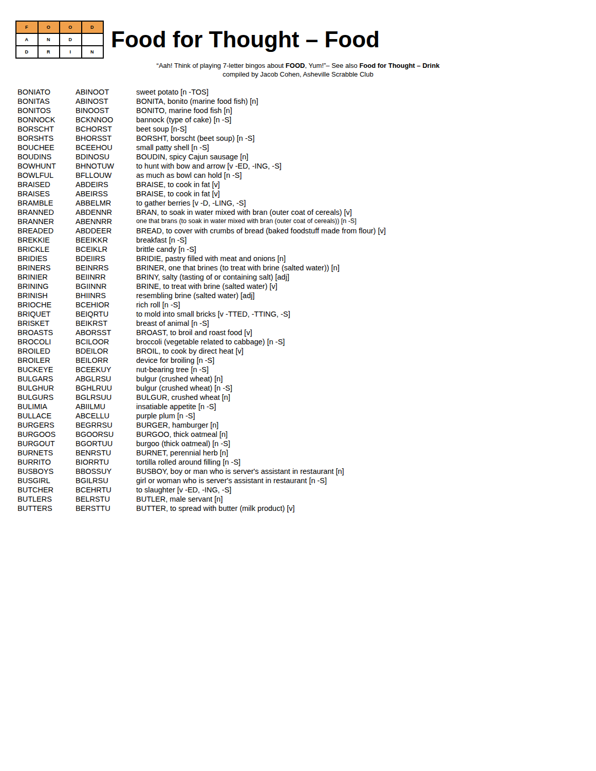F
O
O
D
A
N
D
D
R
I
N
Food for Thought – Food
“Aah! Think of playing 7-letter bingos about FOOD, Yum!”– See also Food for Thought – Drink
compiled by Jacob Cohen, Asheville Scrabble Club
| BONIATO | ABINOOT | sweet potato [n -TOS] |
| BONITAS | ABINOST | BONITA, bonito (marine food fish) [n] |
| BONITOS | BINOOST | BONITO, marine food fish [n] |
| BONNOCK | BCKNNOO | bannock (type of cake) [n -S] |
| BORSCHT | BCHORST | beet soup [n-S] |
| BORSHTS | BHORSST | BORSHT, borscht (beet soup) [n -S] |
| BOUCHEE | BCEEHOU | small patty shell [n -S] |
| BOUDINS | BDINOSU | BOUDIN, spicy Cajun sausage [n] |
| BOWHUNT | BHNOTUW | to hunt with bow and arrow [v -ED, -ING, -S] |
| BOWLFUL | BFLLOUW | as much as bowl can hold [n -S] |
| BRAISED | ABDEIRS | BRAISE, to cook in fat [v] |
| BRAISES | ABEIRSS | BRAISE, to cook in fat [v] |
| BRAMBLE | ABBELMR | to gather berries [v -D, -LING, -S] |
| BRANNED | ABDENNR | BRAN, to soak in water mixed with bran (outer coat of cereals) [v] |
| BRANNER | ABENNRR | one that brans (to soak in water mixed with bran (outer coat of cereals)) [n -S] |
| BREADED | ABDDEER | BREAD, to cover with crumbs of bread (baked foodstuff made from flour) [v] |
| BREKKIE | BEEIKKR | breakfast [n -S] |
| BRICKLE | BCEIKLR | brittle candy [n -S] |
| BRIDIES | BDEIIRS | BRIDIE, pastry filled with meat and onions [n] |
| BRINERS | BEINRRS | BRINER, one that brines (to treat with brine (salted water)) [n] |
| BRINIER | BEIINRR | BRINY, salty (tasting of or containing salt) [adj] |
| BRINING | BGIINNR | BRINE, to treat with brine (salted water) [v] |
| BRINISH | BHIINRS | resembling brine (salted water) [adj] |
| BRIOCHE | BCEHIOR | rich roll [n -S] |
| BRIQUET | BEIQRTU | to mold into small bricks [v -TTED, -TTING, -S] |
| BRISKET | BEIKRST | breast of animal [n -S] |
| BROASTS | ABORSST | BROAST, to broil and roast food [v] |
| BROCOLI | BCILOOR | broccoli (vegetable related to cabbage) [n -S] |
| BROILED | BDEILOR | BROIL, to cook by direct heat [v] |
| BROILER | BEILORR | device for broiling [n -S] |
| BUCKEYE | BCEEKUY | nut-bearing tree [n -S] |
| BULGARS | ABGLRSU | bulgur (crushed wheat) [n] |
| BULGHUR | BGHLRUU | bulgur (crushed wheat) [n -S] |
| BULGURS | BGLRSUU | BULGUR, crushed wheat [n] |
| BULIMIA | ABIILMU | insatiable appetite [n -S] |
| BULLACE | ABCELLU | purple plum [n -S] |
| BURGERS | BEGRRSU | BURGER, hamburger [n] |
| BURGOOS | BGOORSU | BURGOO, thick oatmeal [n] |
| BURGOUT | BGORTUU | burgoo (thick oatmeal) [n -S] |
| BURNETS | BENRSTU | BURNET, perennial herb [n] |
| BURRITO | BIORRTU | tortilla rolled around filling [n -S] |
| BUSBOYS | BBOSSUY | BUSBOY, boy or man who is server's assistant in restaurant [n] |
| BUSGIRL | BGILRSU | girl or woman who is server's assistant in restaurant [n -S] |
| BUTCHER | BCEHRTU | to slaughter [v -ED, -ING, -S] |
| BUTLERS | BELRSTU | BUTLER, male servant [n] |
| BUTTERS | BERSTTU | BUTTER, to spread with butter (milk product) [v] |